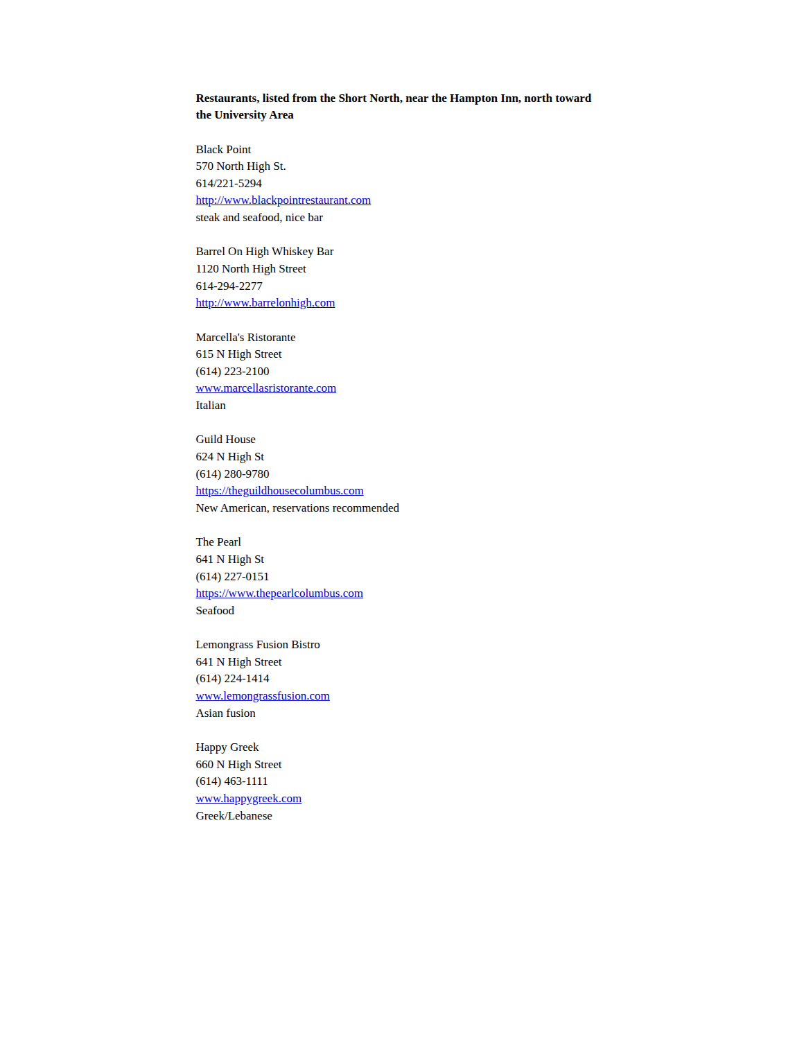Restaurants, listed from the Short North, near the Hampton Inn, north toward the University Area
Black Point
570 North High St.
614/221-5294
http://www.blackpointrestaurant.com
steak and seafood, nice bar
Barrel On High Whiskey Bar
1120 North High Street
614-294-2277
http://www.barrelonhigh.com
Marcella's Ristorante
615 N High Street
(614) 223-2100
www.marcellasristorante.com
Italian
Guild House
624 N High St
(614) 280-9780
https://theguildhousecolumbus.com
New American, reservations recommended
The Pearl
641 N High St
(614) 227-0151
https://www.thepearlcolumbus.com
Seafood
Lemongrass Fusion Bistro
641 N High Street
(614) 224-1414
www.lemongrassfusion.com
Asian fusion
Happy Greek
660 N High Street
(614) 463-1111
www.happygreek.com
Greek/Lebanese